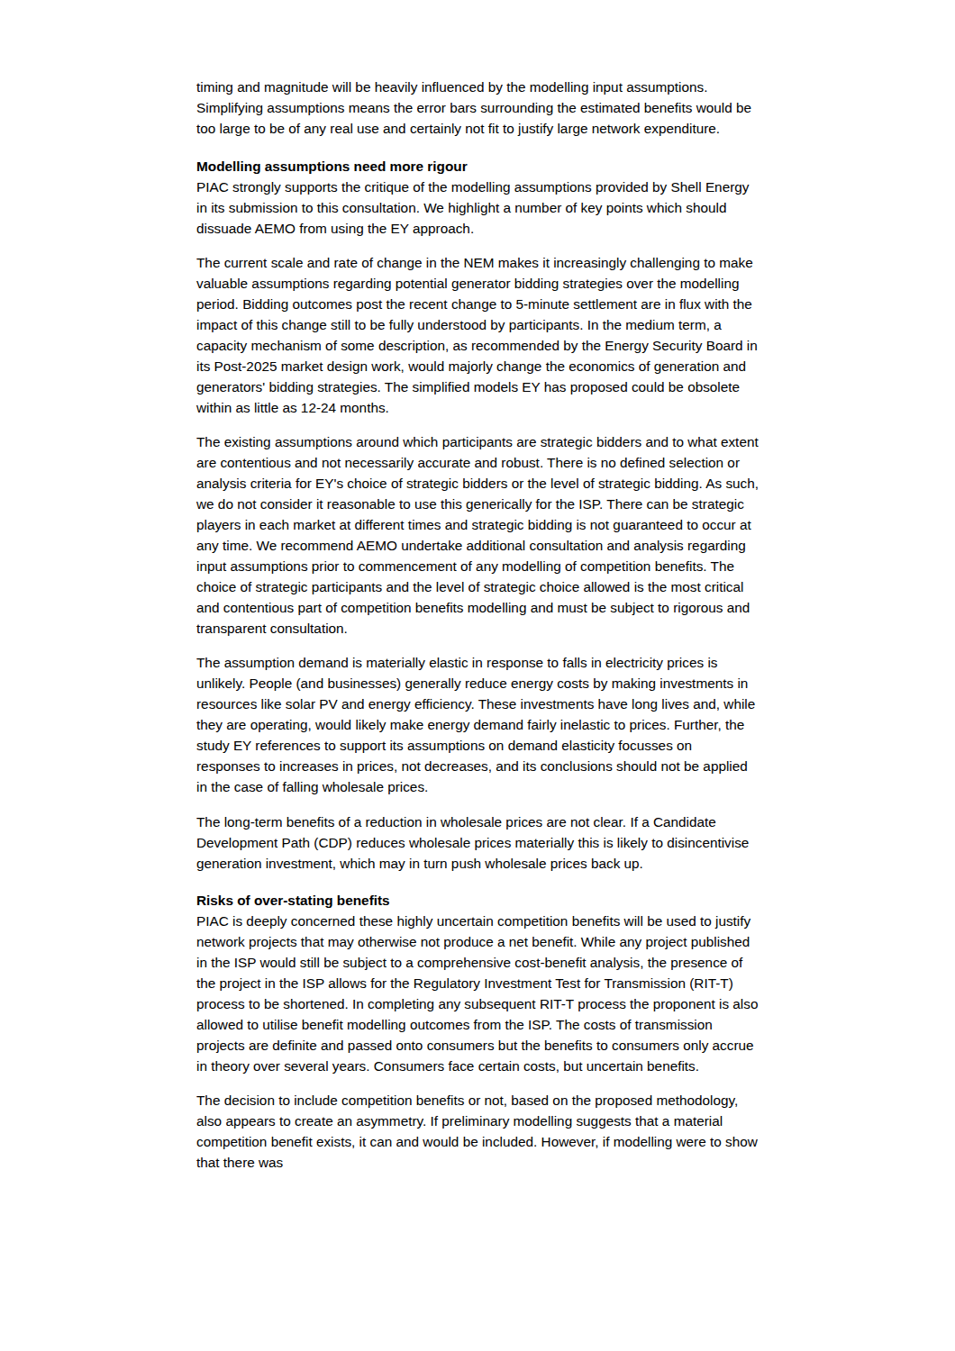timing and magnitude will be heavily influenced by the modelling input assumptions. Simplifying assumptions means the error bars surrounding the estimated benefits would be too large to be of any real use and certainly not fit to justify large network expenditure.
Modelling assumptions need more rigour
PIAC strongly supports the critique of the modelling assumptions provided by Shell Energy in its submission to this consultation. We highlight a number of key points which should dissuade AEMO from using the EY approach.
The current scale and rate of change in the NEM makes it increasingly challenging to make valuable assumptions regarding potential generator bidding strategies over the modelling period. Bidding outcomes post the recent change to 5-minute settlement are in flux with the impact of this change still to be fully understood by participants. In the medium term, a capacity mechanism of some description, as recommended by the Energy Security Board in its Post-2025 market design work, would majorly change the economics of generation and generators' bidding strategies. The simplified models EY has proposed could be obsolete within as little as 12-24 months.
The existing assumptions around which participants are strategic bidders and to what extent are contentious and not necessarily accurate and robust. There is no defined selection or analysis criteria for EY's choice of strategic bidders or the level of strategic bidding. As such, we do not consider it reasonable to use this generically for the ISP. There can be strategic players in each market at different times and strategic bidding is not guaranteed to occur at any time. We recommend AEMO undertake additional consultation and analysis regarding input assumptions prior to commencement of any modelling of competition benefits. The choice of strategic participants and the level of strategic choice allowed is the most critical and contentious part of competition benefits modelling and must be subject to rigorous and transparent consultation.
The assumption demand is materially elastic in response to falls in electricity prices is unlikely. People (and businesses) generally reduce energy costs by making investments in resources like solar PV and energy efficiency. These investments have long lives and, while they are operating, would likely make energy demand fairly inelastic to prices. Further, the study EY references to support its assumptions on demand elasticity focusses on responses to increases in prices, not decreases, and its conclusions should not be applied in the case of falling wholesale prices.
The long-term benefits of a reduction in wholesale prices are not clear. If a Candidate Development Path (CDP) reduces wholesale prices materially this is likely to disincentivise generation investment, which may in turn push wholesale prices back up.
Risks of over-stating benefits
PIAC is deeply concerned these highly uncertain competition benefits will be used to justify network projects that may otherwise not produce a net benefit. While any project published in the ISP would still be subject to a comprehensive cost-benefit analysis, the presence of the project in the ISP allows for the Regulatory Investment Test for Transmission (RIT-T) process to be shortened. In completing any subsequent RIT-T process the proponent is also allowed to utilise benefit modelling outcomes from the ISP. The costs of transmission projects are definite and passed onto consumers but the benefits to consumers only accrue in theory over several years. Consumers face certain costs, but uncertain benefits.
The decision to include competition benefits or not, based on the proposed methodology, also appears to create an asymmetry. If preliminary modelling suggests that a material competition benefit exists, it can and would be included. However, if modelling were to show that there was